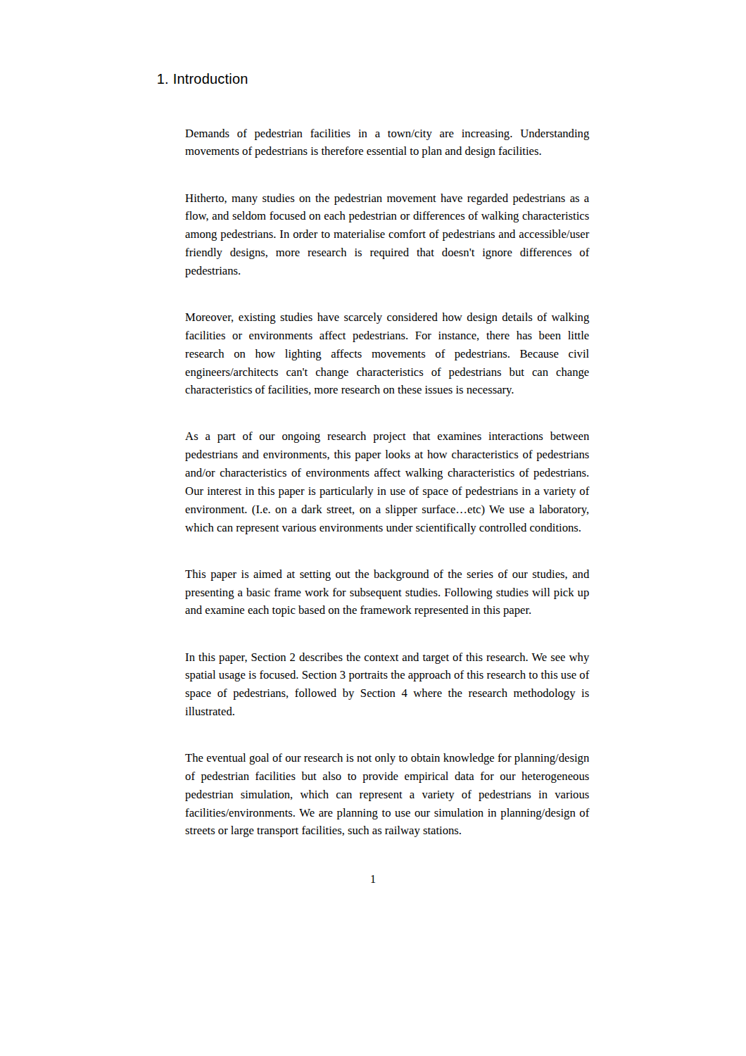1. Introduction
Demands of pedestrian facilities in a town/city are increasing. Understanding movements of pedestrians is therefore essential to plan and design facilities.
Hitherto, many studies on the pedestrian movement have regarded pedestrians as a flow, and seldom focused on each pedestrian or differences of walking characteristics among pedestrians. In order to materialise comfort of pedestrians and accessible/user friendly designs, more research is required that doesn't ignore differences of pedestrians.
Moreover, existing studies have scarcely considered how design details of walking facilities or environments affect pedestrians. For instance, there has been little research on how lighting affects movements of pedestrians. Because civil engineers/architects can't change characteristics of pedestrians but can change characteristics of facilities, more research on these issues is necessary.
As a part of our ongoing research project that examines interactions between pedestrians and environments, this paper looks at how characteristics of pedestrians and/or characteristics of environments affect walking characteristics of pedestrians. Our interest in this paper is particularly in use of space of pedestrians in a variety of environment. (I.e. on a dark street, on a slipper surface…etc) We use a laboratory, which can represent various environments under scientifically controlled conditions.
This paper is aimed at setting out the background of the series of our studies, and presenting a basic frame work for subsequent studies. Following studies will pick up and examine each topic based on the framework represented in this paper.
In this paper, Section 2 describes the context and target of this research. We see why spatial usage is focused. Section 3 portraits the approach of this research to this use of space of pedestrians, followed by Section 4 where the research methodology is illustrated.
The eventual goal of our research is not only to obtain knowledge for planning/design of pedestrian facilities but also to provide empirical data for our heterogeneous pedestrian simulation, which can represent a variety of pedestrians in various facilities/environments. We are planning to use our simulation in planning/design of streets or large transport facilities, such as railway stations.
1